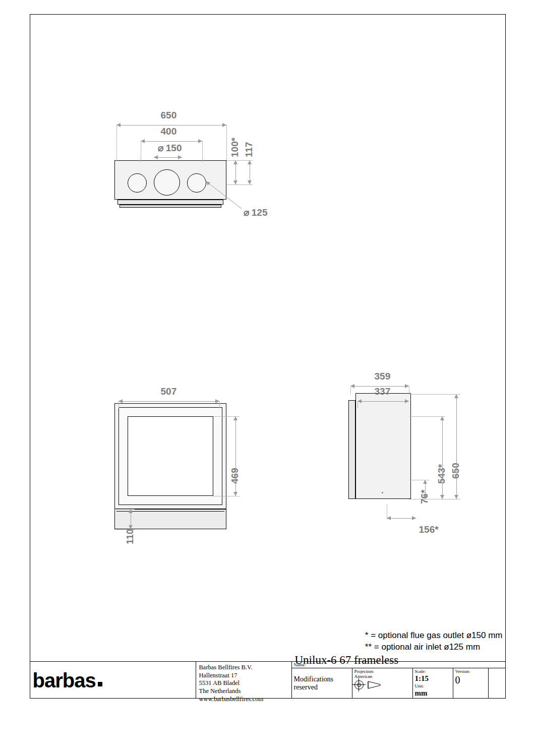650
400
⌀ 150
100*
117
⌀ 125
507
469
110
359
337
650
543*
76*
156*
* = optional flue gas outlet ø150 mm
** = optional air inlet ø125 mm
barbas
Barbas Bellfires B.V.
Hallenstraat 17
5531 AB Bladel
The Netherlands
www.barbasbellfires.com
Name: Unilux-6 67 frameless
Modifications
reserved
Projection:
American
Scale: 1:15 Unit: mm
Version: 0